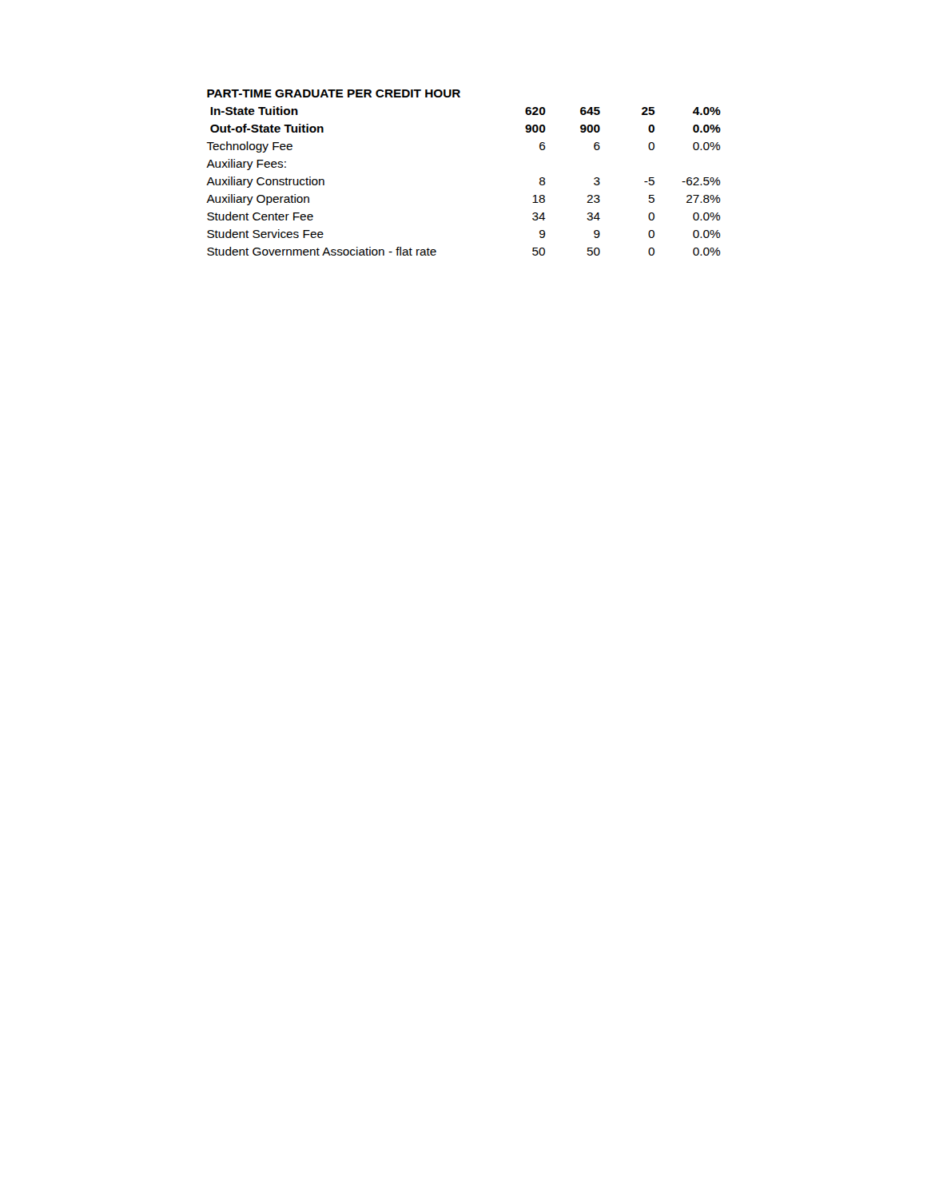| PART-TIME GRADUATE PER CREDIT HOUR | | | | |
| In-State Tuition | 620 | 645 | 25 | 4.0% |
| Out-of-State Tuition | 900 | 900 | 0 | 0.0% |
| Technology Fee | 6 | 6 | 0 | 0.0% |
| Auxiliary Fees: | | | | |
| Auxiliary Construction | 8 | 3 | -5 | -62.5% |
| Auxiliary Operation | 18 | 23 | 5 | 27.8% |
| Student Center Fee | 34 | 34 | 0 | 0.0% |
| Student Services Fee | 9 | 9 | 0 | 0.0% |
| Student Government Association - flat rate | 50 | 50 | 0 | 0.0% |